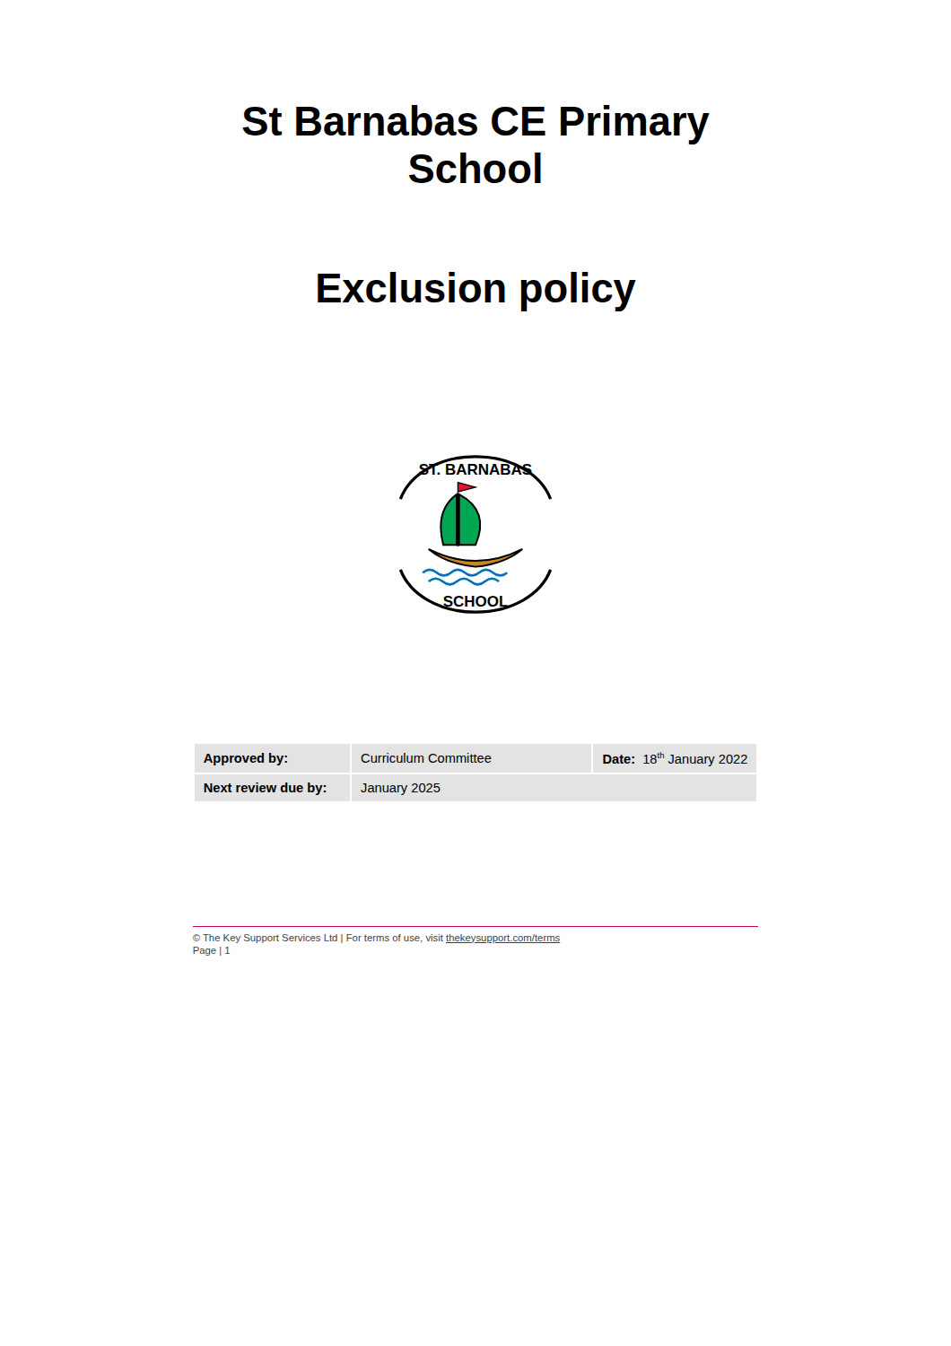St Barnabas CE Primary School
Exclusion policy
| Approved by: | Curriculum Committee | Date: 18 th January 2022 |
| Next review due by: | January 2025 |
© The Key Support Services Ltd | For terms of use, visit thekeysupport.com/terms
Page | 1